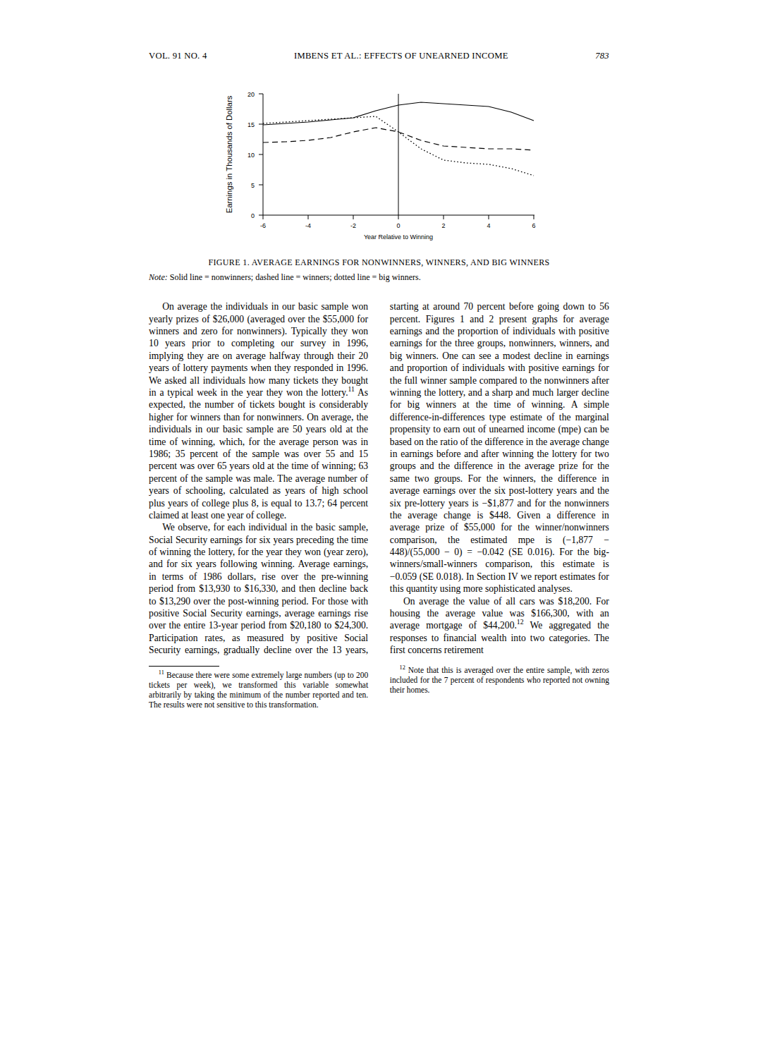Vol. 91 No. 4 Imbens et al.: Effects of Unearned Income 783
20 15 10 5 0 Earnings in Thousands of Dollars -6 -4 -2 0 2 4 6 Year Relative to Winning
Figure 1. Average Earnings for Nonwinners, Winners, and Big Winners
Note: Solid line = nonwinners; dashed line = winners; dotted line = big winners.
On average the individuals in our basic sample won yearly prizes of $26,000 (averaged over the $55,000 for winners and zero for nonwinners). Typically they won 10 years prior to completing our survey in 1996, implying they are on average halfway through their 20 years of lottery payments when they responded in 1996. We asked all individuals how many tickets they bought in a typical week in the year they won the lottery.11 As expected, the number of tickets bought is considerably higher for winners than for nonwinners. On average, the individuals in our basic sample are 50 years old at the time of winning, which, for the average person was in 1986; 35 percent of the sample was over 55 and 15 percent was over 65 years old at the time of winning; 63 percent of the sample was male. The average number of years of schooling, calculated as years of high school plus years of college plus 8, is equal to 13.7; 64 percent claimed at least one year of college.
We observe, for each individual in the basic sample, Social Security earnings for six years preceding the time of winning the lottery, for the year they won (year zero), and for six years following winning. Average earnings, in terms of 1986 dollars, rise over the pre-winning period from $13,930 to $16,330, and then decline back to $13,290 over the post-winning period. For those with positive Social Security earnings, average earnings rise over the entire 13-year period from $20,180 to $24,300. Participation rates, as measured by positive Social Security earnings, gradually decline over the 13 years, starting at around 70 percent before going down to 56 percent. Figures 1 and 2 present graphs for average earnings and the proportion of individuals with positive earnings for the three groups, nonwinners, winners, and big winners. One can see a modest decline in earnings and proportion of individuals with positive earnings for the full winner sample compared to the nonwinners after winning the lottery, and a sharp and much larger decline for big winners at the time of winning. A simple difference-in-differences type estimate of the marginal propensity to earn out of unearned income (mpe) can be based on the ratio of the difference in the average change in earnings before and after winning the lottery for two groups and the difference in the average prize for the same two groups. For the winners, the difference in average earnings over the six post-lottery years and the six pre-lottery years is −$1,877 and for the nonwinners the average change is $448. Given a difference in average prize of $55,000 for the winner/nonwinners comparison, the estimated mpe is (−1,877 − 448)/(55,000 − 0) = −0.042 (SE 0.016). For the big-winners/small-winners comparison, this estimate is −0.059 (SE 0.018). In Section IV we report estimates for this quantity using more sophisticated analyses.
On average the value of all cars was $18,200. For housing the average value was $166,300, with an average mortgage of $44,200.12 We aggregated the responses to financial wealth into two categories. The first concerns retirement
11 Because there were some extremely large numbers (up to 200 tickets per week), we transformed this variable somewhat arbitrarily by taking the minimum of the number reported and ten. The results were not sensitive to this transformation.
12 Note that this is averaged over the entire sample, with zeros included for the 7 percent of respondents who reported not owning their homes.